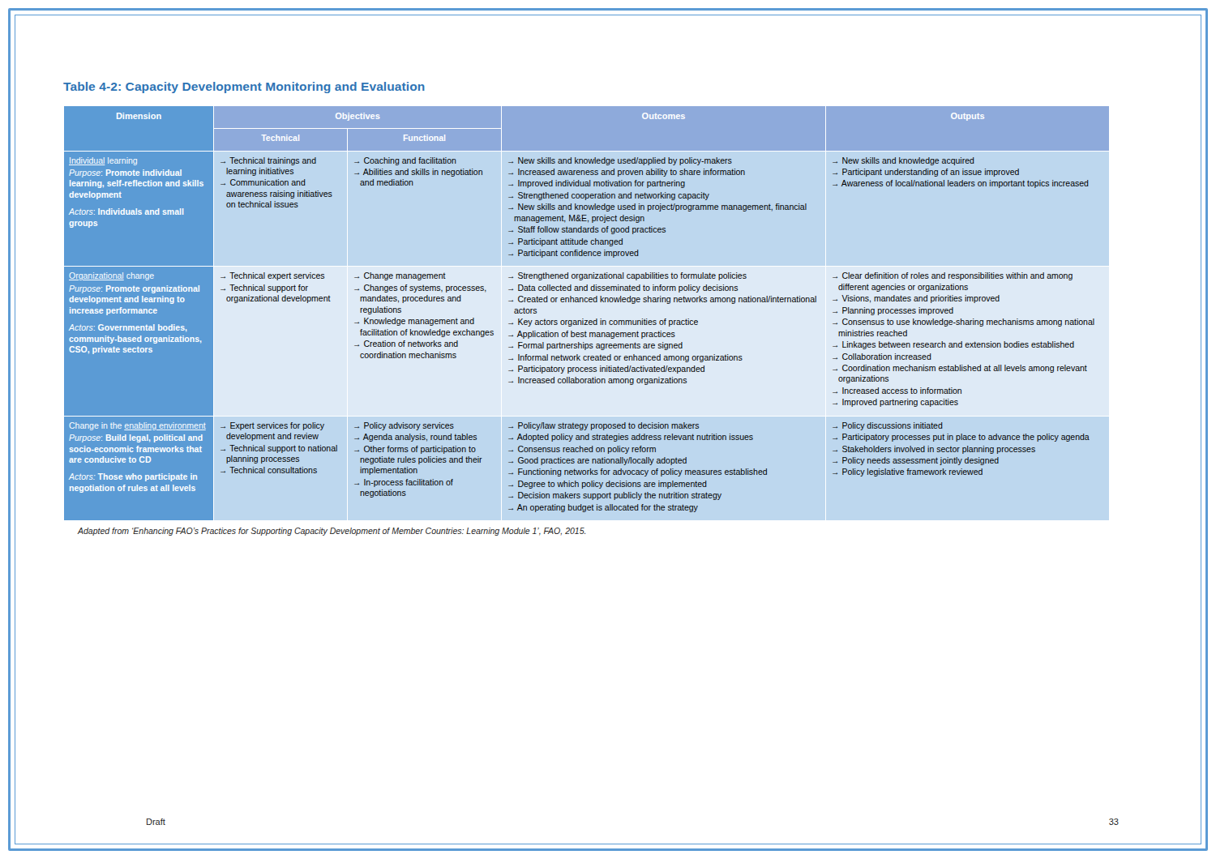Table 4-2: Capacity Development Monitoring and Evaluation
| Dimension | Objectives | Outcomes | Outputs |
| --- | --- | --- | --- |
| Technical | Functional |
| Individual learning Purpose : Promote individual learning, self-reflection and skills development Actors : Individuals and small groups | → Technical trainings and learning initiatives → Communication and awareness raising initiatives on technical issues | → Coaching and facilitation → Abilities and skills in negotiation and mediation | → New skills and knowledge used/applied by policy-makers → Increased awareness and proven ability to share information → Improved individual motivation for partnering → Strengthened cooperation and networking capacity → New skills and knowledge used in project/programme management, financial management, M&E, project design → Staff follow standards of good practices → Participant attitude changed → Participant confidence improved | → New skills and knowledge acquired → Participant understanding of an issue improved → Awareness of local/national leaders on important topics increased |
| Organizational change Purpose : Promote organizational development and learning to increase performance Actors : Governmental bodies, community-based organizations, CSO, private sectors | → Technical expert services → Technical support for organizational development | → Change management → Changes of systems, processes, mandates, procedures and regulations → Knowledge management and facilitation of knowledge exchanges → Creation of networks and coordination mechanisms | → Strengthened organizational capabilities to formulate policies → Data collected and disseminated to inform policy decisions → Created or enhanced knowledge sharing networks among national/international actors → Key actors organized in communities of practice → Application of best management practices → Formal partnerships agreements are signed → Informal network created or enhanced among organizations → Participatory process initiated/activated/expanded → Increased collaboration among organizations | → Clear definition of roles and responsibilities within and among different agencies or organizations → Visions, mandates and priorities improved → Planning processes improved → Consensus to use knowledge-sharing mechanisms among national ministries reached → Linkages between research and extension bodies established → Collaboration increased → Coordination mechanism established at all levels among relevant organizations → Increased access to information → Improved partnering capacities |
| Change in the enabling environment Purpose : Build legal, political and socio-economic frameworks that are conducive to CD Actors: Those who participate in negotiation of rules at all levels | → Expert services for policy development and review → Technical support to national planning processes → Technical consultations | → Policy advisory services → Agenda analysis, round tables → Other forms of participation to negotiate rules policies and their implementation → In-process facilitation of negotiations | → Policy/law strategy proposed to decision makers → Adopted policy and strategies address relevant nutrition issues → Consensus reached on policy reform → Good practices are nationally/locally adopted → Functioning networks for advocacy of policy measures established → Degree to which policy decisions are implemented → Decision makers support publicly the nutrition strategy → An operating budget is allocated for the strategy | → Policy discussions initiated → Participatory processes put in place to advance the policy agenda → Stakeholders involved in sector planning processes → Policy needs assessment jointly designed → Policy legislative framework reviewed |
Adapted from ‘Enhancing FAO’s Practices for Supporting Capacity Development of Member Countries: Learning Module 1’, FAO, 2015.
Draft 33